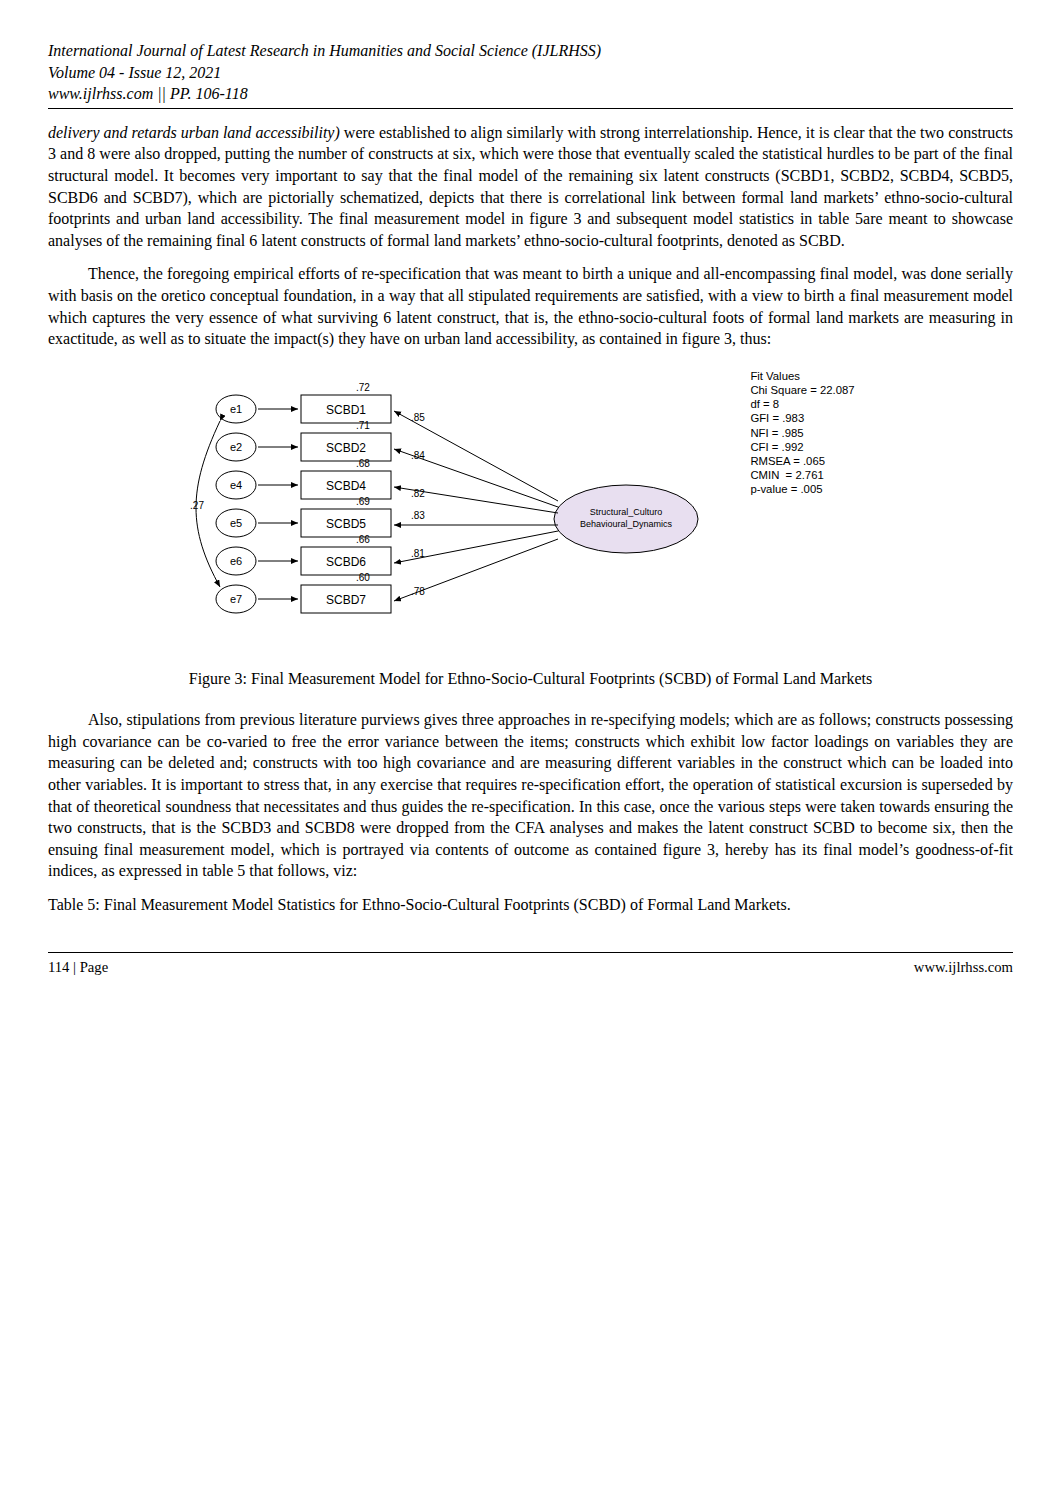International Journal of Latest Research in Humanities and Social Science (IJLRHSS) Volume 04 - Issue 12, 2021 www.ijlrhss.com || PP. 106-118
delivery and retards urban land accessibility) were established to align similarly with strong interrelationship. Hence, it is clear that the two constructs 3 and 8 were also dropped, putting the number of constructs at six, which were those that eventually scaled the statistical hurdles to be part of the final structural model. It becomes very important to say that the final model of the remaining six latent constructs (SCBD1, SCBD2, SCBD4, SCBD5, SCBD6 and SCBD7), which are pictorially schematized, depicts that there is correlational link between formal land markets’ ethno-socio-cultural footprints and urban land accessibility. The final measurement model in figure 3 and subsequent model statistics in table 5are meant to showcase analyses of the remaining final 6 latent constructs of formal land markets’ ethno-socio-cultural footprints, denoted as SCBD.
Thence, the foregoing empirical efforts of re-specification that was meant to birth a unique and all-encompassing final model, was done serially with basis on the oretico conceptual foundation, in a way that all stipulated requirements are satisfied, with a view to birth a final measurement model which captures the very essence of what surviving 6 latent construct, that is, the ethno-socio-cultural foots of formal land markets are measuring in exactitude, as well as to situate the impact(s) they have on urban land accessibility, as contained in figure 3, thus:
e1 e2 e4 e5 e6 e7 SCBD1 SCBD2 SCBD4 SCBD5 SCBD6 SCBD7 .72 .71 .68 .69 .66 .60 Structural_Culturo Behavioural_Dynamics .85 .84 .82 .83 .81 .78 .27
Fit Values
Chi Square = 22.087
df = 8
GFI = .983
NFI = .985
CFI = .992
RMSEA = .065
CMIN = 2.761
p-value = .005
Figure 3: Final Measurement Model for Ethno-Socio-Cultural Footprints (SCBD) of Formal Land Markets
Also, stipulations from previous literature purviews gives three approaches in re-specifying models; which are as follows; constructs possessing high covariance can be co-varied to free the error variance between the items; constructs which exhibit low factor loadings on variables they are measuring can be deleted and; constructs with too high covariance and are measuring different variables in the construct which can be loaded into other variables. It is important to stress that, in any exercise that requires re-specification effort, the operation of statistical excursion is superseded by that of theoretical soundness that necessitates and thus guides the re-specification. In this case, once the various steps were taken towards ensuring the two constructs, that is the SCBD3 and SCBD8 were dropped from the CFA analyses and makes the latent construct SCBD to become six, then the ensuing final measurement model, which is portrayed via contents of outcome as contained figure 3, hereby has its final model’s goodness-of-fit indices, as expressed in table 5 that follows, viz:
Table 5: Final Measurement Model Statistics for Ethno-Socio-Cultural Footprints (SCBD) of Formal Land Markets.
114 | Page www.ijlrhss.com